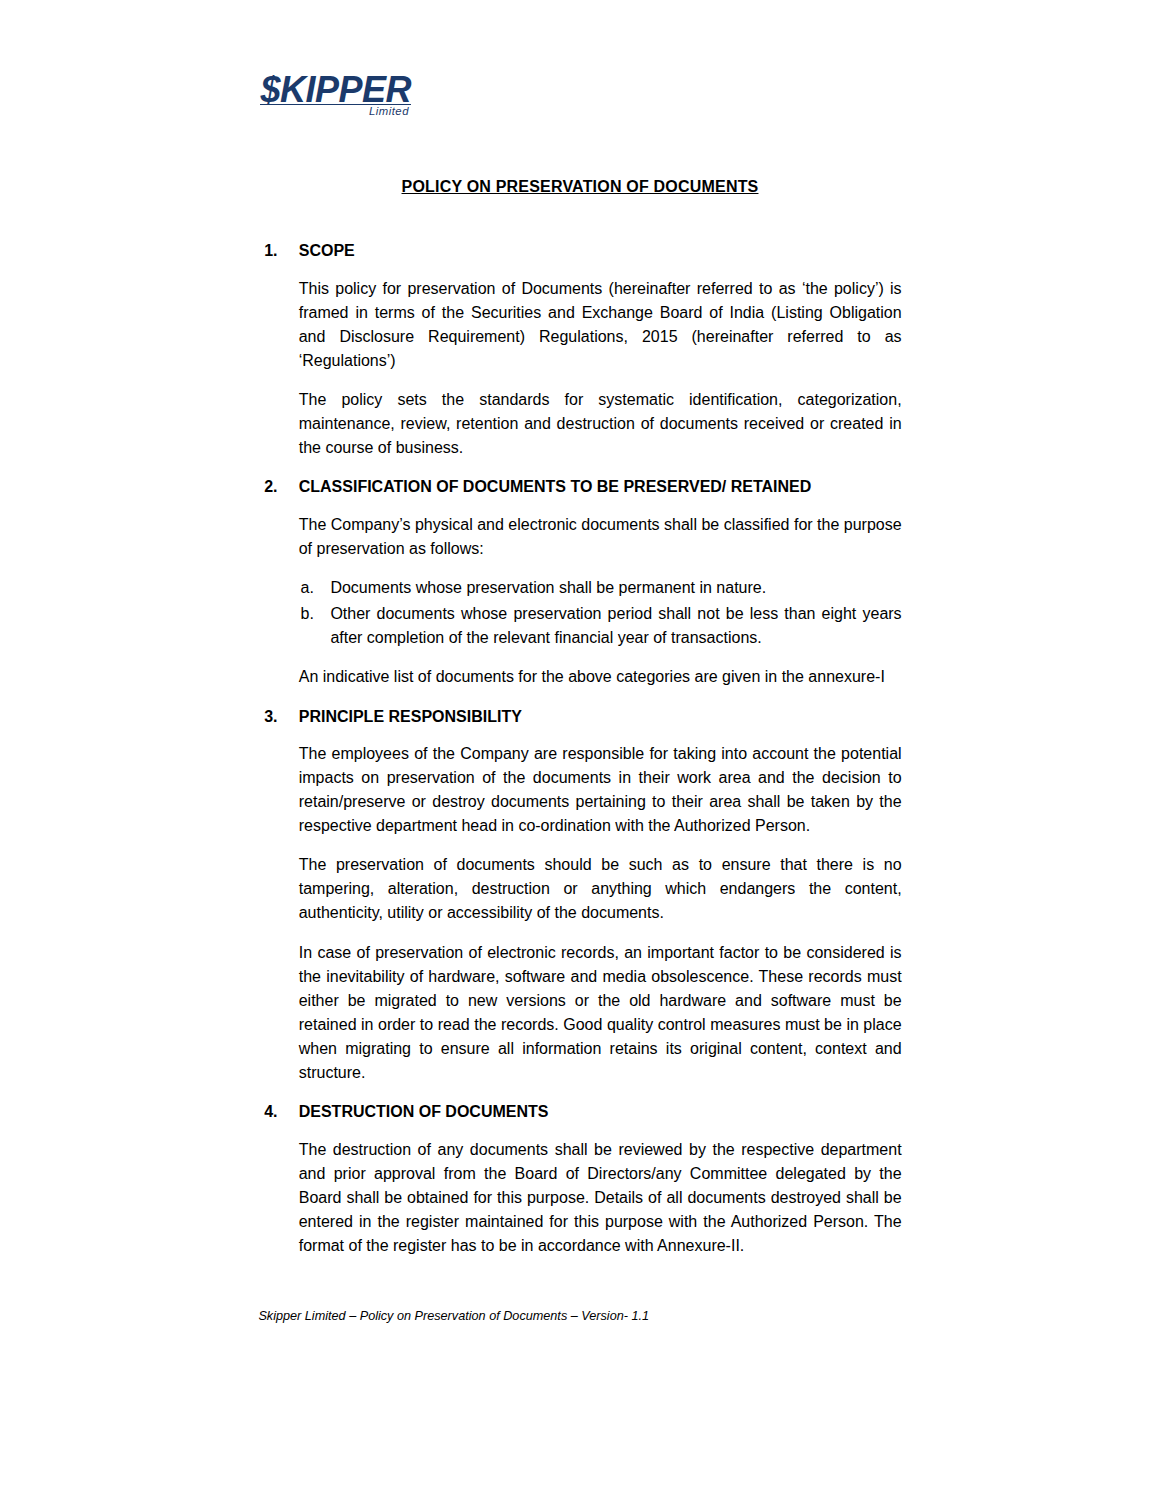$KIPPERLimited
POLICY ON PRESERVATION OF DOCUMENTS
Scope
This policy for preservation of Documents (hereinafter referred to as ‘the policy’) is framed in terms of the Securities and Exchange Board of India (Listing Obligation and Disclosure Requirement) Regulations, 2015 (hereinafter referred to as ‘Regulations’)
The policy sets the standards for systematic identification, categorization, maintenance, review, retention and destruction of documents received or created in the course of business.
Classification of documents to be preserved/ retained
The Company’s physical and electronic documents shall be classified for the purpose of preservation as follows:
Documents whose preservation shall be permanent in nature.
Other documents whose preservation period shall not be less than eight years after completion of the relevant financial year of transactions.
An indicative list of documents for the above categories are given in the annexure-I
Principle responsibility
The employees of the Company are responsible for taking into account the potential impacts on preservation of the documents in their work area and the decision to retain/preserve or destroy documents pertaining to their area shall be taken by the respective department head in co-ordination with the Authorized Person.
The preservation of documents should be such as to ensure that there is no tampering, alteration, destruction or anything which endangers the content, authenticity, utility or accessibility of the documents.
In case of preservation of electronic records, an important factor to be considered is the inevitability of hardware, software and media obsolescence. These records must either be migrated to new versions or the old hardware and software must be retained in order to read the records. Good quality control measures must be in place when migrating to ensure all information retains its original content, context and structure.
Destruction of documents
The destruction of any documents shall be reviewed by the respective department and prior approval from the Board of Directors/any Committee delegated by the Board shall be obtained for this purpose. Details of all documents destroyed shall be entered in the register maintained for this purpose with the Authorized Person. The format of the register has to be in accordance with Annexure-II.
Skipper Limited – Policy on Preservation of Documents – Version- 1.1